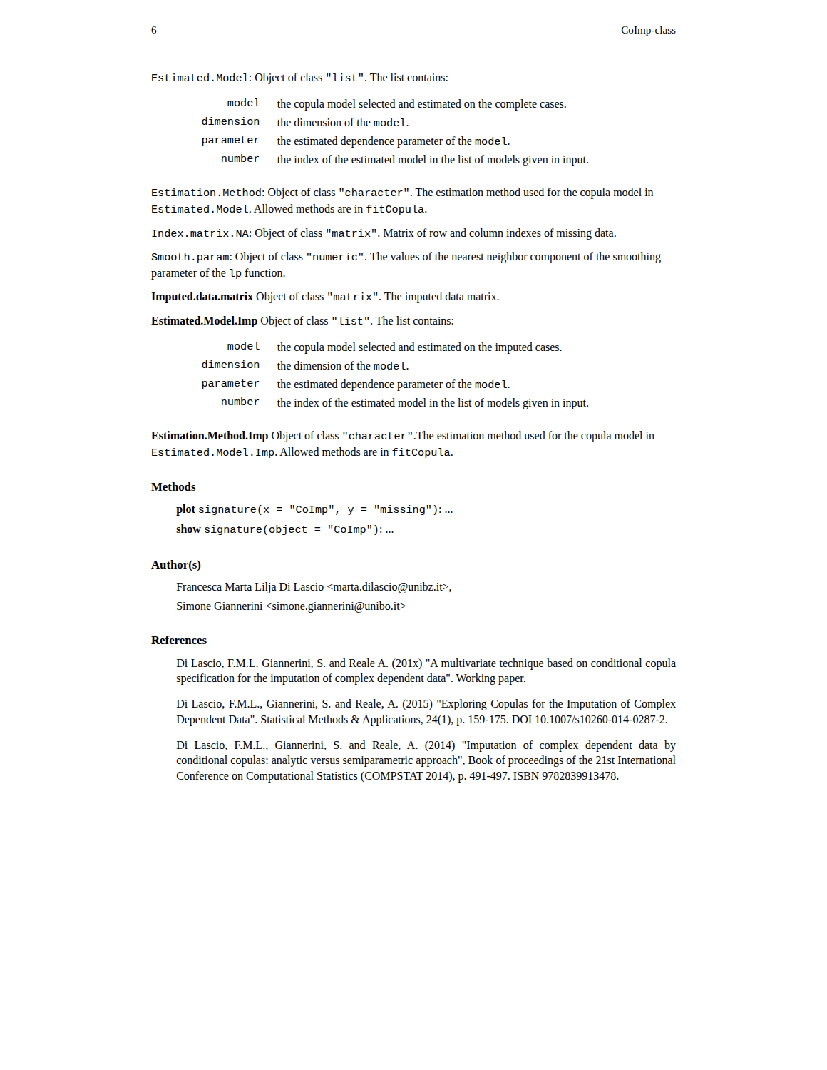6 CoImp-class
Estimated.Model: Object of class "list". The list contains:
| model | the copula model selected and estimated on the complete cases. |
| dimension | the dimension of the model . |
| parameter | the estimated dependence parameter of the model . |
| number | the index of the estimated model in the list of models given in input. |
Estimation.Method: Object of class "character". The estimation method used for the copula model in Estimated.Model. Allowed methods are in fitCopula.
Index.matrix.NA: Object of class "matrix". Matrix of row and column indexes of missing data.
Smooth.param: Object of class "numeric". The values of the nearest neighbor component of the smoothing parameter of the lp function.
Imputed.data.matrix Object of class "matrix". The imputed data matrix.
Estimated.Model.Imp Object of class "list". The list contains:
| model | the copula model selected and estimated on the imputed cases. |
| dimension | the dimension of the model . |
| parameter | the estimated dependence parameter of the model . |
| number | the index of the estimated model in the list of models given in input. |
Estimation.Method.Imp Object of class "character".The estimation method used for the copula model in Estimated.Model.Imp. Allowed methods are in fitCopula.
Methods
plot signature(x = "CoImp", y = "missing"): ...
show signature(object = "CoImp"): ...
Author(s)
Francesca Marta Lilja Di Lascio <marta.dilascio@unibz.it>,
Simone Giannerini <simone.giannerini@unibo.it>
References
Di Lascio, F.M.L. Giannerini, S. and Reale A. (201x) "A multivariate technique based on conditional copula specification for the imputation of complex dependent data". Working paper.
Di Lascio, F.M.L., Giannerini, S. and Reale, A. (2015) "Exploring Copulas for the Imputation of Complex Dependent Data". Statistical Methods & Applications, 24(1), p. 159-175. DOI 10.1007/s10260-014-0287-2.
Di Lascio, F.M.L., Giannerini, S. and Reale, A. (2014) "Imputation of complex dependent data by conditional copulas: analytic versus semiparametric approach", Book of proceedings of the 21st International Conference on Computational Statistics (COMPSTAT 2014), p. 491-497. ISBN 9782839913478.